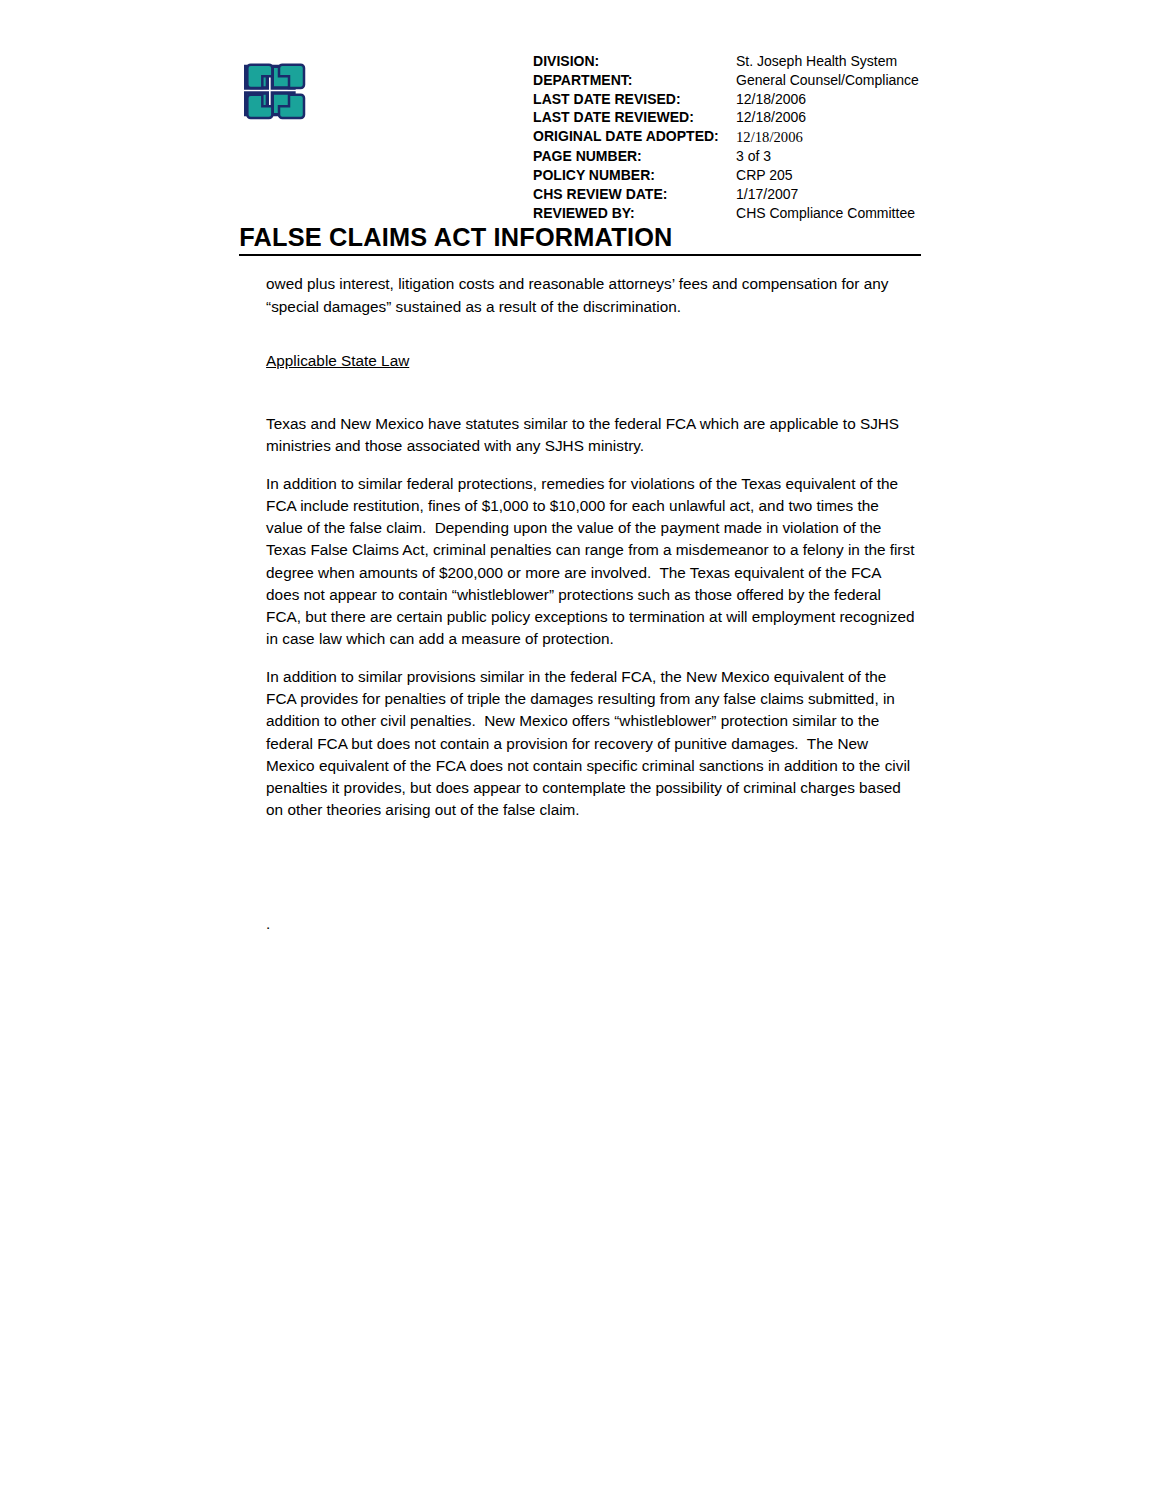DIVISION:
St. Joseph Health System
DEPARTMENT:
General Counsel/Compliance
LAST DATE REVISED:
12/18/2006
LAST DATE REVIEWED:
12/18/2006
ORIGINAL DATE ADOPTED:
12/18/2006
PAGE NUMBER:
3 of 3
POLICY NUMBER:
CRP 205
CHS REVIEW DATE:
1/17/2007
REVIEWED BY:
CHS Compliance Committee
FALSE CLAIMS ACT INFORMATION
owed plus interest, litigation costs and reasonable attorneys’ fees and compensation for any “special damages” sustained as a result of the discrimination.
Applicable State Law
Texas and New Mexico have statutes similar to the federal FCA which are applicable to SJHS ministries and those associated with any SJHS ministry.
In addition to similar federal protections, remedies for violations of the Texas equivalent of the FCA include restitution, fines of $1,000 to $10,000 for each unlawful act, and two times the value of the false claim. Depending upon the value of the payment made in violation of the Texas False Claims Act, criminal penalties can range from a misdemeanor to a felony in the first degree when amounts of $200,000 or more are involved. The Texas equivalent of the FCA does not appear to contain “whistleblower” protections such as those offered by the federal FCA, but there are certain public policy exceptions to termination at will employment recognized in case law which can add a measure of protection.
In addition to similar provisions similar in the federal FCA, the New Mexico equivalent of the FCA provides for penalties of triple the damages resulting from any false claims submitted, in addition to other civil penalties. New Mexico offers “whistleblower” protection similar to the federal FCA but does not contain a provision for recovery of punitive damages. The New Mexico equivalent of the FCA does not contain specific criminal sanctions in addition to the civil penalties it provides, but does appear to contemplate the possibility of criminal charges based on other theories arising out of the false claim.
.